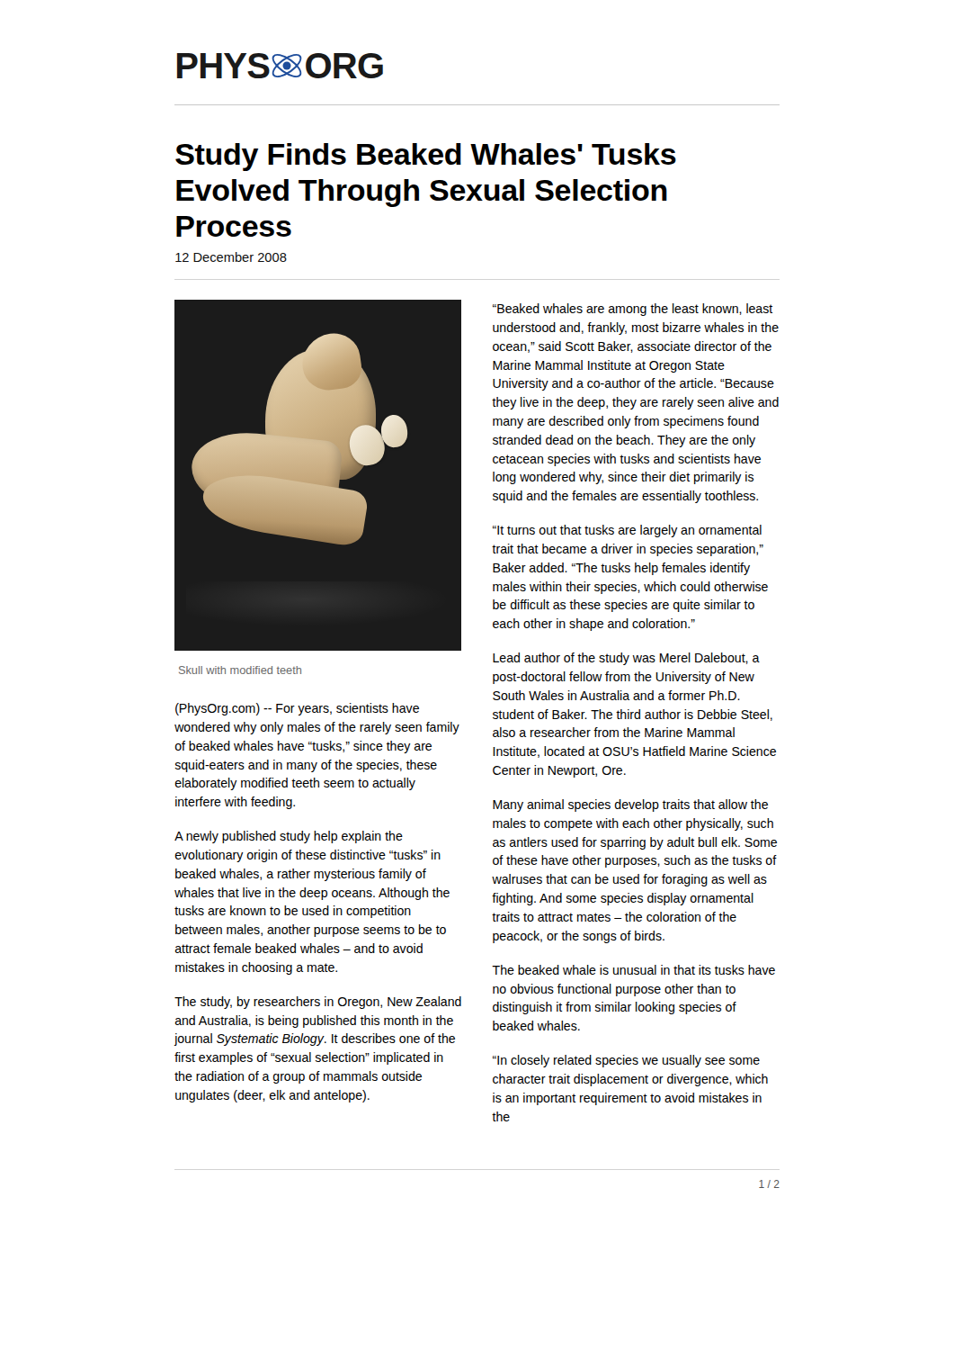PHYS ORG
Study Finds Beaked Whales' Tusks Evolved Through Sexual Selection Process
12 December 2008
Skull with modified teeth
(PhysOrg.com) -- For years, scientists have wondered why only males of the rarely seen family of beaked whales have “tusks,” since they are squid-eaters and in many of the species, these elaborately modified teeth seem to actually interfere with feeding.
A newly published study help explain the evolutionary origin of these distinctive “tusks” in beaked whales, a rather mysterious family of whales that live in the deep oceans. Although the tusks are known to be used in competition between males, another purpose seems to be to attract female beaked whales – and to avoid mistakes in choosing a mate.
The study, by researchers in Oregon, New Zealand and Australia, is being published this month in the journal Systematic Biology. It describes one of the first examples of “sexual selection” implicated in the radiation of a group of mammals outside ungulates (deer, elk and antelope).
“Beaked whales are among the least known, least understood and, frankly, most bizarre whales in the ocean,” said Scott Baker, associate director of the Marine Mammal Institute at Oregon State University and a co-author of the article. “Because they live in the deep, they are rarely seen alive and many are described only from specimens found stranded dead on the beach. They are the only cetacean species with tusks and scientists have long wondered why, since their diet primarily is squid and the females are essentially toothless.
“It turns out that tusks are largely an ornamental trait that became a driver in species separation,” Baker added. “The tusks help females identify males within their species, which could otherwise be difficult as these species are quite similar to each other in shape and coloration.”
Lead author of the study was Merel Dalebout, a post-doctoral fellow from the University of New South Wales in Australia and a former Ph.D. student of Baker. The third author is Debbie Steel, also a researcher from the Marine Mammal Institute, located at OSU’s Hatfield Marine Science Center in Newport, Ore.
Many animal species develop traits that allow the males to compete with each other physically, such as antlers used for sparring by adult bull elk. Some of these have other purposes, such as the tusks of walruses that can be used for foraging as well as fighting. And some species display ornamental traits to attract mates – the coloration of the peacock, or the songs of birds.
The beaked whale is unusual in that its tusks have no obvious functional purpose other than to distinguish it from similar looking species of beaked whales.
“In closely related species we usually see some character trait displacement or divergence, which is an important requirement to avoid mistakes in the
1 / 2